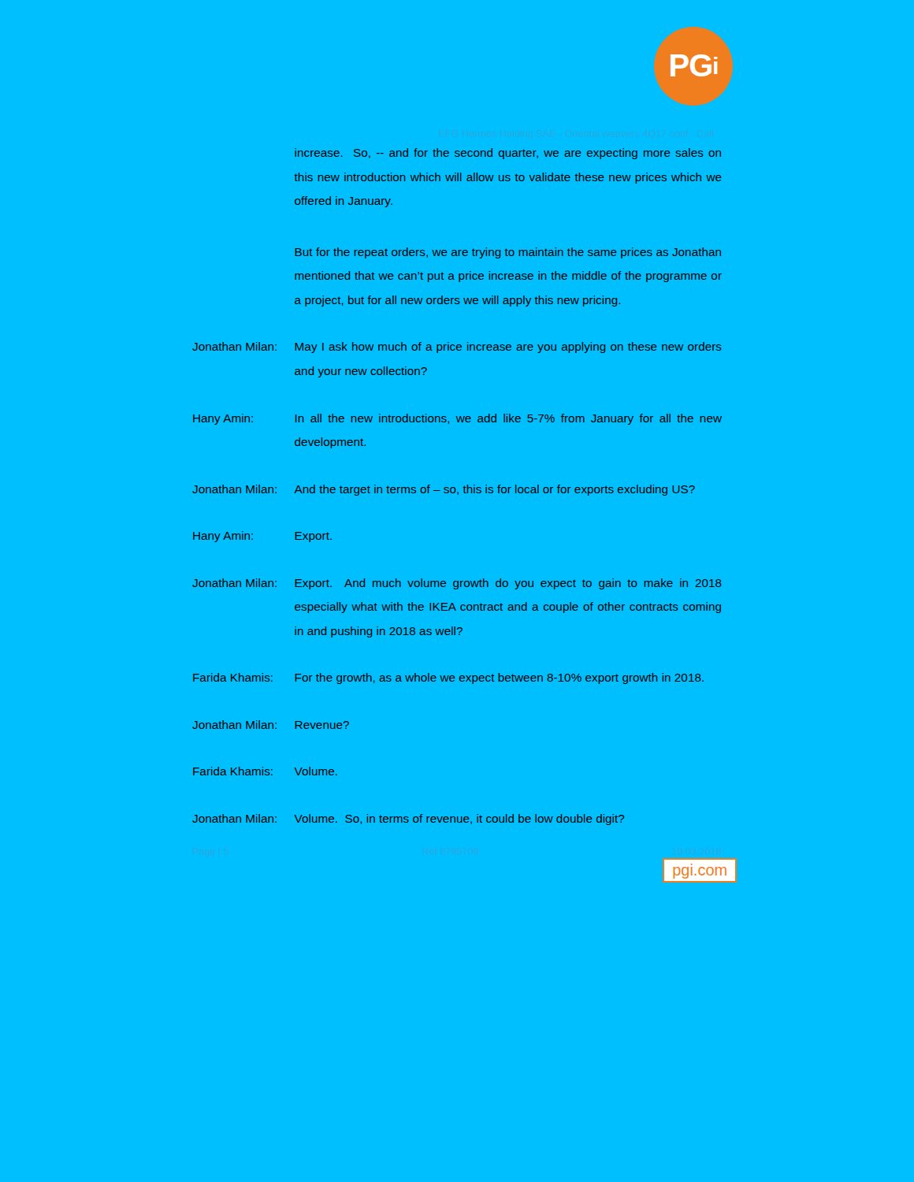PGi
EFG Hermes Holding SAE - Oriental weavers 4Q17 conf. Call
increase. So, -- and for the second quarter, we are expecting more sales on this new introduction which will allow us to validate these new prices which we offered in January.
But for the repeat orders, we are trying to maintain the same prices as Jonathan mentioned that we can’t put a price increase in the middle of the programme or a project, but for all new orders we will apply this new pricing.
Jonathan Milan:
May I ask how much of a price increase are you applying on these new orders and your new collection?
Hany Amin:
In all the new introductions, we add like 5-7% from January for all the new development.
Jonathan Milan:
And the target in terms of – so, this is for local or for exports excluding US?
Hany Amin:
Export.
Jonathan Milan:
Export. And much volume growth do you expect to gain to make in 2018 especially what with the IKEA contract and a couple of other contracts coming in and pushing in 2018 as well?
Farida Khamis:
For the growth, as a whole we expect between 8-10% export growth in 2018.
Jonathan Milan:
Revenue?
Farida Khamis:
Volume.
Jonathan Milan:
Volume. So, in terms of revenue, it could be low double digit?
Page | 5
Ref 8795709
19.03.2018
pgi.com